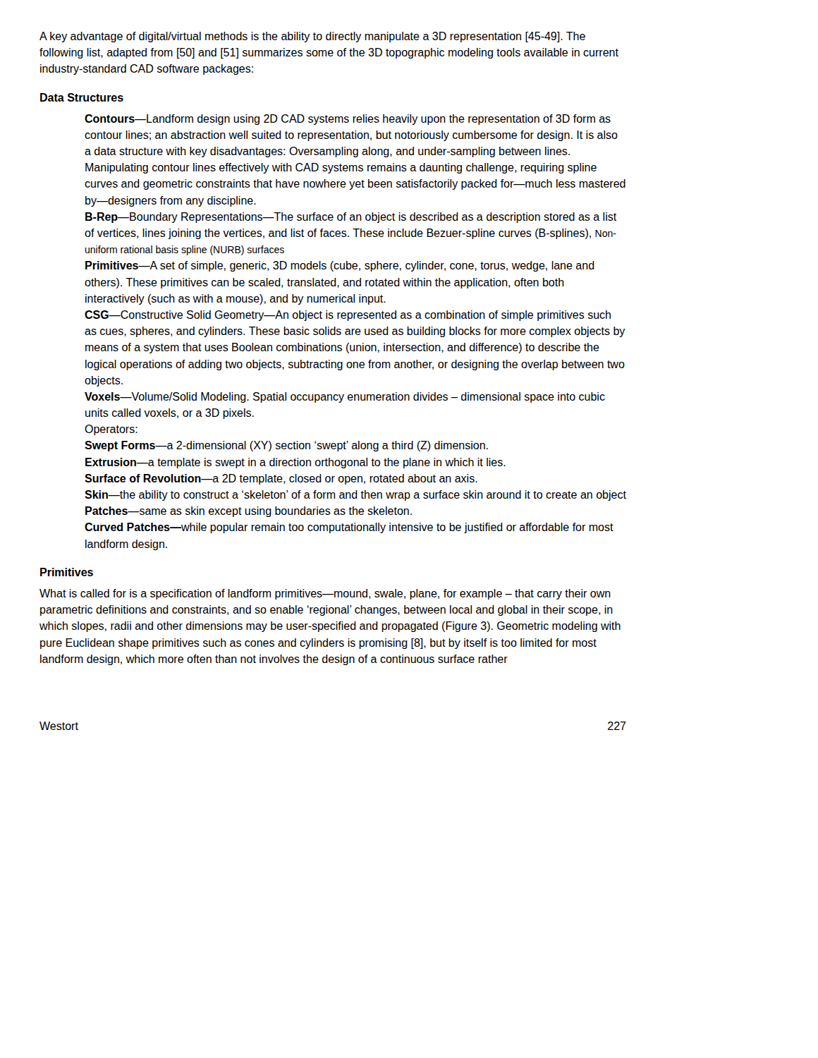A key advantage of digital/virtual methods is the ability to directly manipulate a 3D representation [45-49]. The following list, adapted from [50] and [51] summarizes some of the 3D topographic modeling tools available in current industry-standard CAD software packages:
Data Structures
Contours—Landform design using 2D CAD systems relies heavily upon the representation of 3D form as contour lines; an abstraction well suited to representation, but notoriously cumbersome for design. It is also a data structure with key disadvantages: Oversampling along, and under-sampling between lines. Manipulating contour lines effectively with CAD systems remains a daunting challenge, requiring spline curves and geometric constraints that have nowhere yet been satisfactorily packed for—much less mastered by—designers from any discipline.
B-Rep—Boundary Representations—The surface of an object is described as a description stored as a list of vertices, lines joining the vertices, and list of faces. These include Bezuer-spline curves (B-splines), Non-uniform rational basis spline (NURB) surfaces
Primitives—A set of simple, generic, 3D models (cube, sphere, cylinder, cone, torus, wedge, lane and others). These primitives can be scaled, translated, and rotated within the application, often both interactively (such as with a mouse), and by numerical input.
CSG—Constructive Solid Geometry—An object is represented as a combination of simple primitives such as cues, spheres, and cylinders. These basic solids are used as building blocks for more complex objects by means of a system that uses Boolean combinations (union, intersection, and difference) to describe the logical operations of adding two objects, subtracting one from another, or designing the overlap between two objects.
Voxels—Volume/Solid Modeling. Spatial occupancy enumeration divides – dimensional space into cubic units called voxels, or a 3D pixels.
Operators:
Swept Forms—a 2-dimensional (XY) section ‘swept’ along a third (Z) dimension.
Extrusion—a template is swept in a direction orthogonal to the plane in which it lies.
Surface of Revolution—a 2D template, closed or open, rotated about an axis.
Skin—the ability to construct a ‘skeleton’ of a form and then wrap a surface skin around it to create an object
Patches—same as skin except using boundaries as the skeleton.
Curved Patches—while popular remain too computationally intensive to be justified or affordable for most landform design.
Primitives
What is called for is a specification of landform primitives—mound, swale, plane, for example – that carry their own parametric definitions and constraints, and so enable ‘regional’ changes, between local and global in their scope, in which slopes, radii and other dimensions may be user-specified and propagated (Figure 3). Geometric modeling with pure Euclidean shape primitives such as cones and cylinders is promising [8], but by itself is too limited for most landform design, which more often than not involves the design of a continuous surface rather
Westort 227